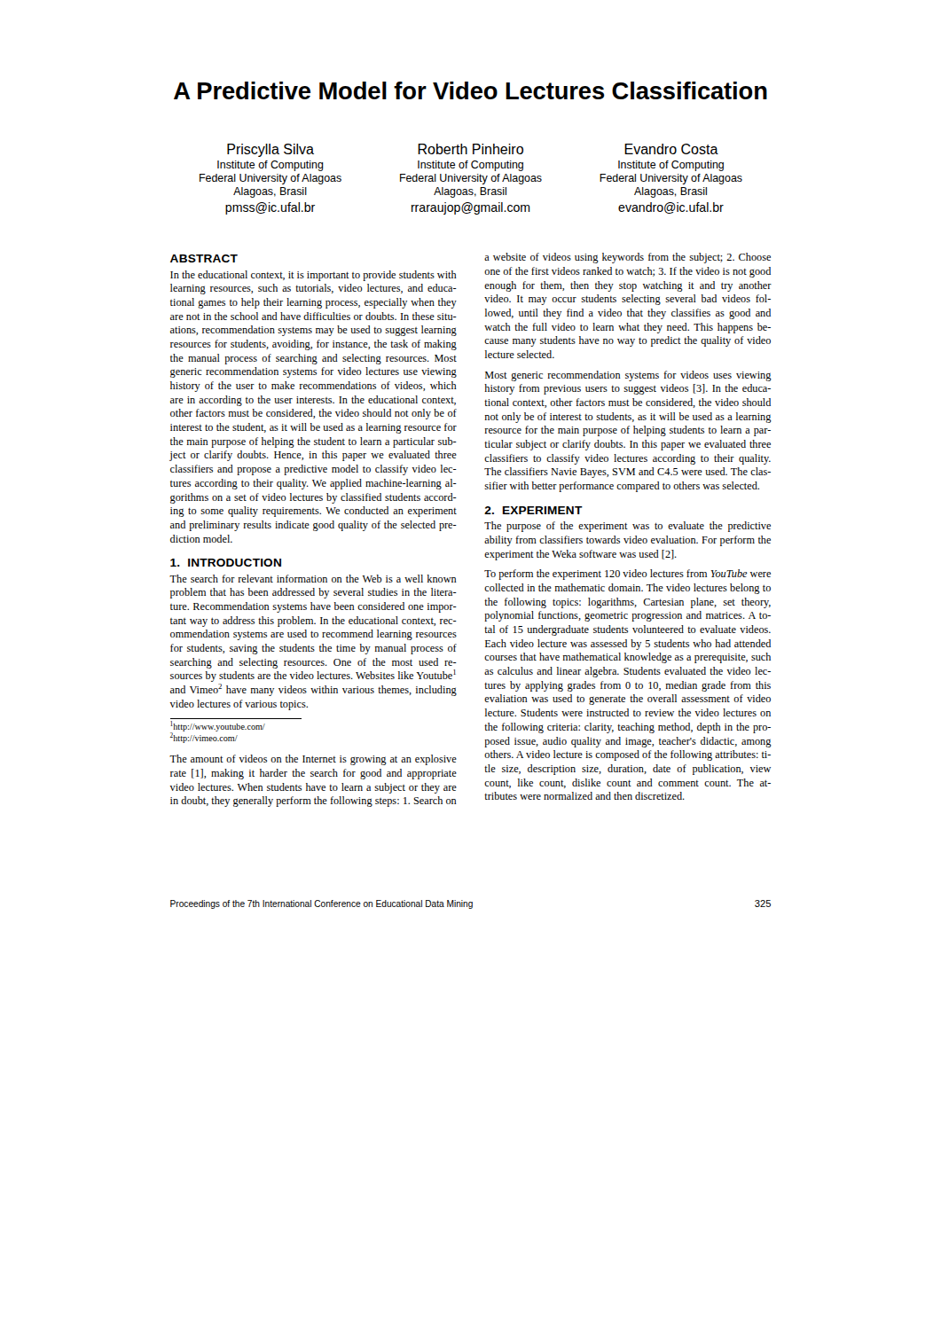A Predictive Model for Video Lectures Classification
| Priscylla Silva Institute of Computing Federal University of Alagoas Alagoas, Brasil pmss@ic.ufal.br | Roberth Pinheiro Institute of Computing Federal University of Alagoas Alagoas, Brasil rraraujop@gmail.com | Evandro Costa Institute of Computing Federal University of Alagoas Alagoas, Brasil evandro@ic.ufal.br |
ABSTRACT
In the educational context, it is important to provide students with learning resources, such as tutorials, video lectures, and educational games to help their learning process, especially when they are not in the school and have difficulties or doubts. In these situations, recommendation systems may be used to suggest learning resources for students, avoiding, for instance, the task of making the manual process of searching and selecting resources. Most generic recommendation systems for video lectures use viewing history of the user to make recommendations of videos, which are in according to the user interests. In the educational context, other factors must be considered, the video should not only be of interest to the student, as it will be used as a learning resource for the main purpose of helping the student to learn a particular subject or clarify doubts. Hence, in this paper we evaluated three classifiers and propose a predictive model to classify video lectures according to their quality. We applied machine-learning algorithms on a set of video lectures by classified students according to some quality requirements. We conducted an experiment and preliminary results indicate good quality of the selected prediction model.
1. INTRODUCTION
The search for relevant information on the Web is a well known problem that has been addressed by several studies in the literature. Recommendation systems have been considered one important way to address this problem. In the educational context, recommendation systems are used to recommend learning resources for students, saving the students the time by manual process of searching and selecting resources. One of the most used resources by students are the video lectures. Websites like Youtube1 and Vimeo2 have many videos within various themes, including video lectures of various topics.
1http://www.youtube.com/
2http://vimeo.com/
The amount of videos on the Internet is growing at an explosive rate [1], making it harder the search for good and appropriate video lectures. When students have to learn a subject or they are in doubt, they generally perform the following steps: 1. Search on a website of videos using keywords from the subject; 2. Choose one of the first videos ranked to watch; 3. If the video is not good enough for them, then they stop watching it and try another video. It may occur students selecting several bad videos followed, until they find a video that they classifies as good and watch the full video to learn what they need. This happens because many students have no way to predict the quality of video lecture selected.
Most generic recommendation systems for videos uses viewing history from previous users to suggest videos [3]. In the educational context, other factors must be considered, the video should not only be of interest to students, as it will be used as a learning resource for the main purpose of helping students to learn a particular subject or clarify doubts. In this paper we evaluated three classifiers to classify video lectures according to their quality. The classifiers Navie Bayes, SVM and C4.5 were used. The classifier with better performance compared to others was selected.
2. EXPERIMENT
The purpose of the experiment was to evaluate the predictive ability from classifiers towards video evaluation. For perform the experiment the Weka software was used [2].
To perform the experiment 120 video lectures from YouTube were collected in the mathematic domain. The video lectures belong to the following topics: logarithms, Cartesian plane, set theory, polynomial functions, geometric progression and matrices. A total of 15 undergraduate students volunteered to evaluate videos. Each video lecture was assessed by 5 students who had attended courses that have mathematical knowledge as a prerequisite, such as calculus and linear algebra. Students evaluated the video lectures by applying grades from 0 to 10, median grade from this evaliation was used to generate the overall assessment of video lecture. Students were instructed to review the video lectures on the following criteria: clarity, teaching method, depth in the proposed issue, audio quality and image, teacher's didactic, among others. A video lecture is composed of the following attributes: title size, description size, duration, date of publication, view count, like count, dislike count and comment count. The attributes were normalized and then discretized.
Proceedings of the 7th International Conference on Educational Data Mining
325